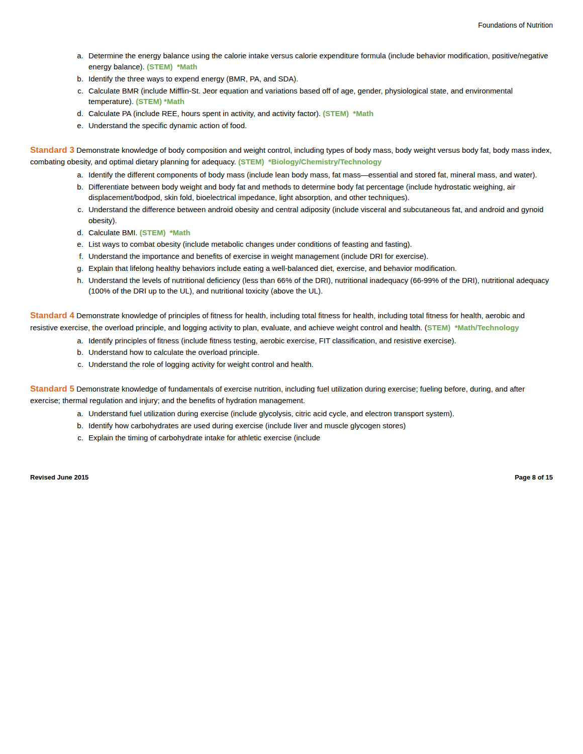Foundations of Nutrition
Determine the energy balance using the calorie intake versus calorie expenditure formula (include behavior modification, positive/negative energy balance). (STEM) *Math
Identify the three ways to expend energy (BMR, PA, and SDA).
Calculate BMR (include Mifflin-St. Jeor equation and variations based off of age, gender, physiological state, and environmental temperature). (STEM) *Math
Calculate PA (include REE, hours spent in activity, and activity factor). (STEM) *Math
Understand the specific dynamic action of food.
Standard 3 Demonstrate knowledge of body composition and weight control, including types of body mass, body weight versus body fat, body mass index, combating obesity, and optimal dietary planning for adequacy. (STEM) *Biology/Chemistry/Technology
Identify the different components of body mass (include lean body mass, fat mass—essential and stored fat, mineral mass, and water).
Differentiate between body weight and body fat and methods to determine body fat percentage (include hydrostatic weighing, air displacement/bodpod, skin fold, bioelectrical impedance, light absorption, and other techniques).
Understand the difference between android obesity and central adiposity (include visceral and subcutaneous fat, and android and gynoid obesity).
Calculate BMI. (STEM) *Math
List ways to combat obesity (include metabolic changes under conditions of feasting and fasting).
Understand the importance and benefits of exercise in weight management (include DRI for exercise).
Explain that lifelong healthy behaviors include eating a well-balanced diet, exercise, and behavior modification.
Understand the levels of nutritional deficiency (less than 66% of the DRI), nutritional inadequacy (66-99% of the DRI), nutritional adequacy (100% of the DRI up to the UL), and nutritional toxicity (above the UL).
Standard 4 Demonstrate knowledge of principles of fitness for health, including total fitness for health, including total fitness for health, aerobic and resistive exercise, the overload principle, and logging activity to plan, evaluate, and achieve weight control and health. (STEM) *Math/Technology
Identify principles of fitness (include fitness testing, aerobic exercise, FIT classification, and resistive exercise).
Understand how to calculate the overload principle.
Understand the role of logging activity for weight control and health.
Standard 5 Demonstrate knowledge of fundamentals of exercise nutrition, including fuel utilization during exercise; fueling before, during, and after exercise; thermal regulation and injury; and the benefits of hydration management.
Understand fuel utilization during exercise (include glycolysis, citric acid cycle, and electron transport system).
Identify how carbohydrates are used during exercise (include liver and muscle glycogen stores)
Explain the timing of carbohydrate intake for athletic exercise (include
Revised June 2015
Page 8 of 15